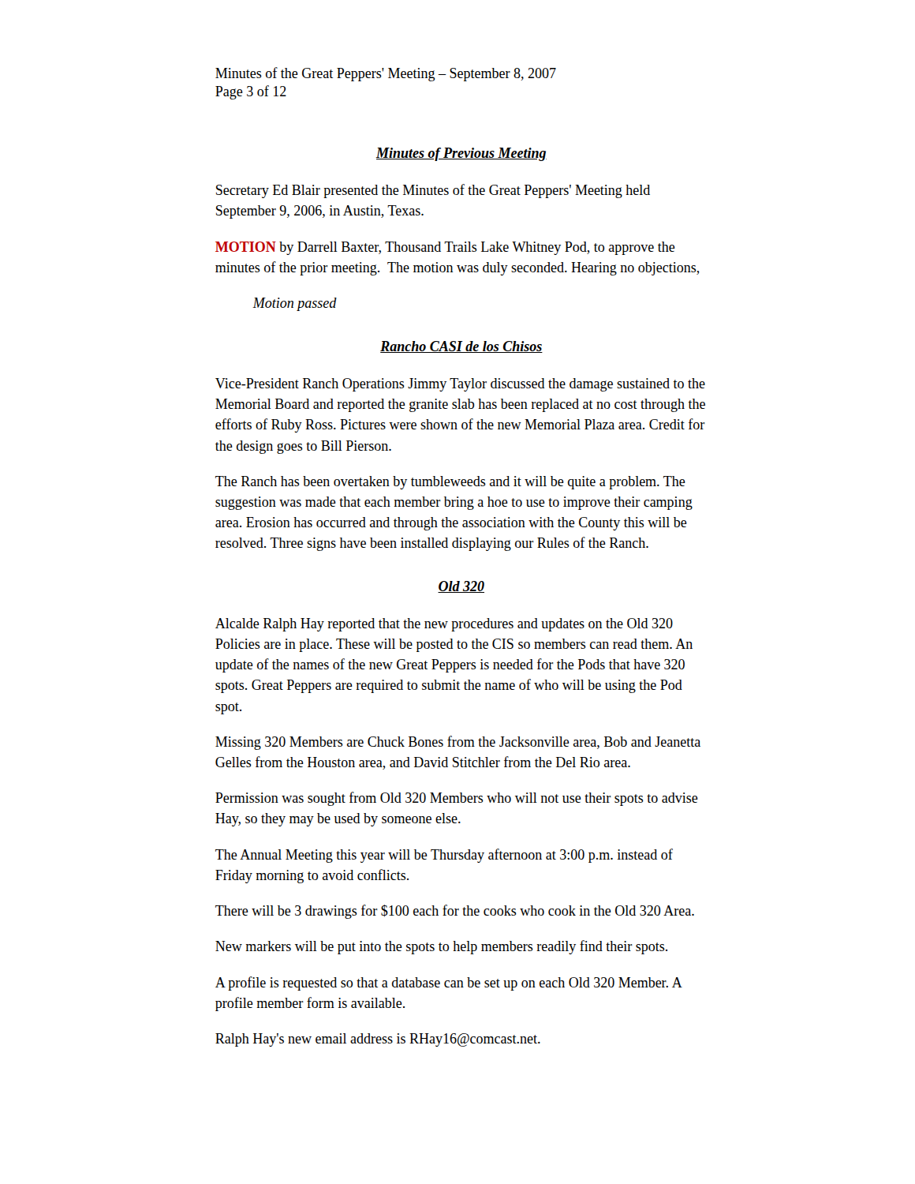Minutes of the Great Peppers' Meeting – September 8, 2007
Page 3 of 12
Minutes of Previous Meeting
Secretary Ed Blair presented the Minutes of the Great Peppers' Meeting held September 9, 2006, in Austin, Texas.
MOTION by Darrell Baxter, Thousand Trails Lake Whitney Pod, to approve the minutes of the prior meeting. The motion was duly seconded. Hearing no objections,
Motion passed
Rancho CASI de los Chisos
Vice-President Ranch Operations Jimmy Taylor discussed the damage sustained to the Memorial Board and reported the granite slab has been replaced at no cost through the efforts of Ruby Ross. Pictures were shown of the new Memorial Plaza area. Credit for the design goes to Bill Pierson.
The Ranch has been overtaken by tumbleweeds and it will be quite a problem. The suggestion was made that each member bring a hoe to use to improve their camping area. Erosion has occurred and through the association with the County this will be resolved. Three signs have been installed displaying our Rules of the Ranch.
Old 320
Alcalde Ralph Hay reported that the new procedures and updates on the Old 320 Policies are in place. These will be posted to the CIS so members can read them. An update of the names of the new Great Peppers is needed for the Pods that have 320 spots. Great Peppers are required to submit the name of who will be using the Pod spot.
Missing 320 Members are Chuck Bones from the Jacksonville area, Bob and Jeanetta Gelles from the Houston area, and David Stitchler from the Del Rio area.
Permission was sought from Old 320 Members who will not use their spots to advise Hay, so they may be used by someone else.
The Annual Meeting this year will be Thursday afternoon at 3:00 p.m. instead of Friday morning to avoid conflicts.
There will be 3 drawings for $100 each for the cooks who cook in the Old 320 Area.
New markers will be put into the spots to help members readily find their spots.
A profile is requested so that a database can be set up on each Old 320 Member. A profile member form is available.
Ralph Hay's new email address is RHay16@comcast.net.